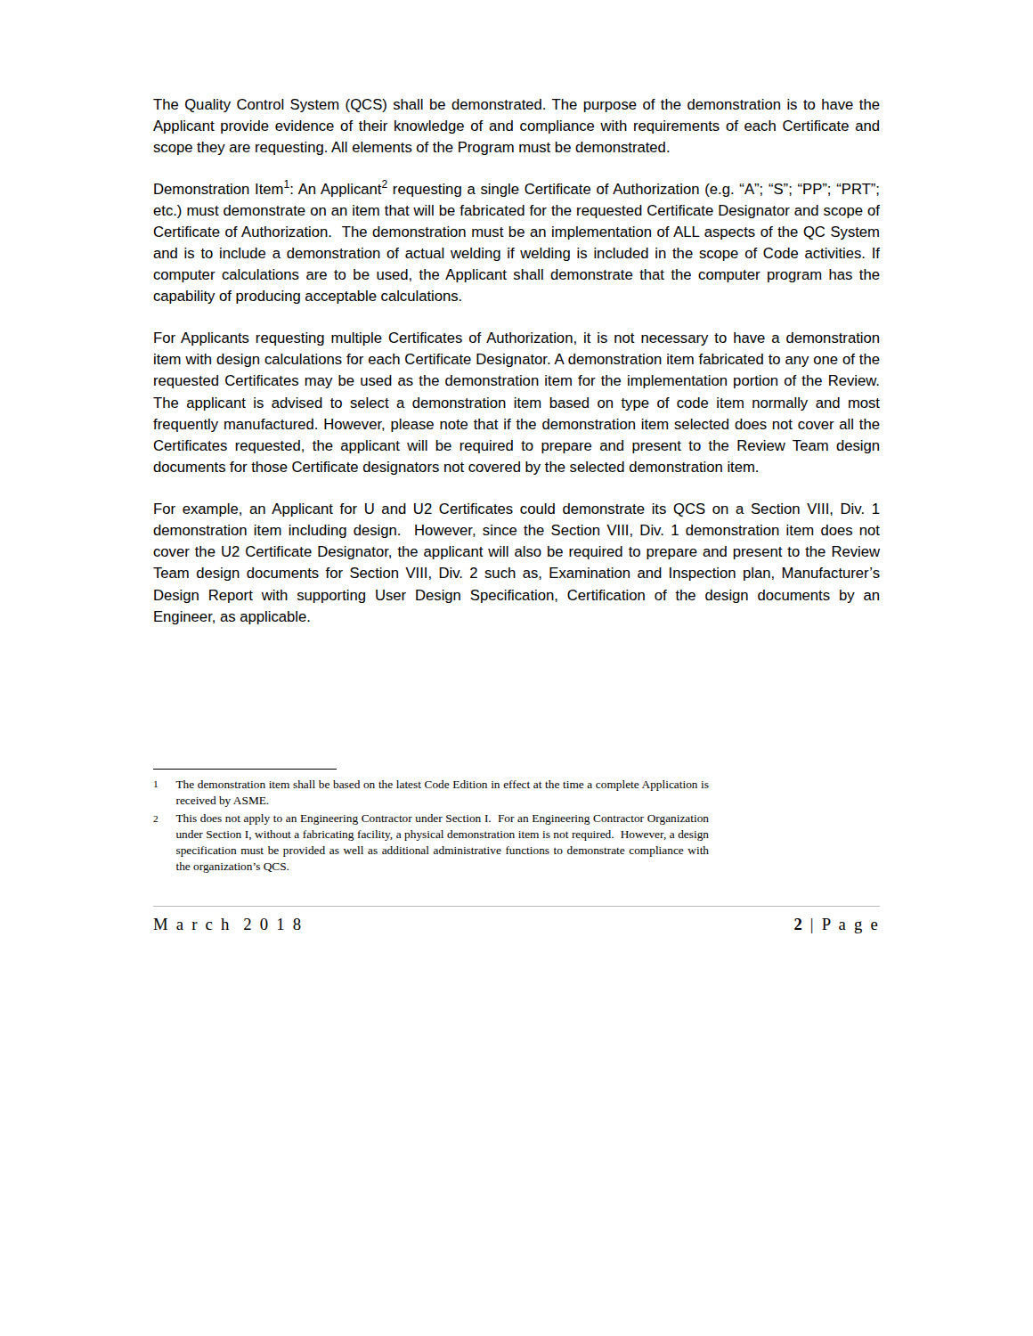The Quality Control System (QCS) shall be demonstrated. The purpose of the demonstration is to have the Applicant provide evidence of their knowledge of and compliance with requirements of each Certificate and scope they are requesting. All elements of the Program must be demonstrated.
Demonstration Item1: An Applicant2 requesting a single Certificate of Authorization (e.g. “A”; “S”; “PP”; “PRT”; etc.) must demonstrate on an item that will be fabricated for the requested Certificate Designator and scope of Certificate of Authorization. The demonstration must be an implementation of ALL aspects of the QC System and is to include a demonstration of actual welding if welding is included in the scope of Code activities. If computer calculations are to be used, the Applicant shall demonstrate that the computer program has the capability of producing acceptable calculations.
For Applicants requesting multiple Certificates of Authorization, it is not necessary to have a demonstration item with design calculations for each Certificate Designator. A demonstration item fabricated to any one of the requested Certificates may be used as the demonstration item for the implementation portion of the Review. The applicant is advised to select a demonstration item based on type of code item normally and most frequently manufactured. However, please note that if the demonstration item selected does not cover all the Certificates requested, the applicant will be required to prepare and present to the Review Team design documents for those Certificate designators not covered by the selected demonstration item.
For example, an Applicant for U and U2 Certificates could demonstrate its QCS on a Section VIII, Div. 1 demonstration item including design. However, since the Section VIII, Div. 1 demonstration item does not cover the U2 Certificate Designator, the applicant will also be required to prepare and present to the Review Team design documents for Section VIII, Div. 2 such as, Examination and Inspection plan, Manufacturer’s Design Report with supporting User Design Specification, Certification of the design documents by an Engineer, as applicable.
1
The demonstration item shall be based on the latest Code Edition in effect at the time a complete Application is received by ASME.
2
This does not apply to an Engineering Contractor under Section I. For an Engineering Contractor Organization under Section I, without a fabricating facility, a physical demonstration item is not required. However, a design specification must be provided as well as additional administrative functions to demonstrate compliance with the organization’s QCS.
M a r c h 2 0 1 8 2 | P a g e